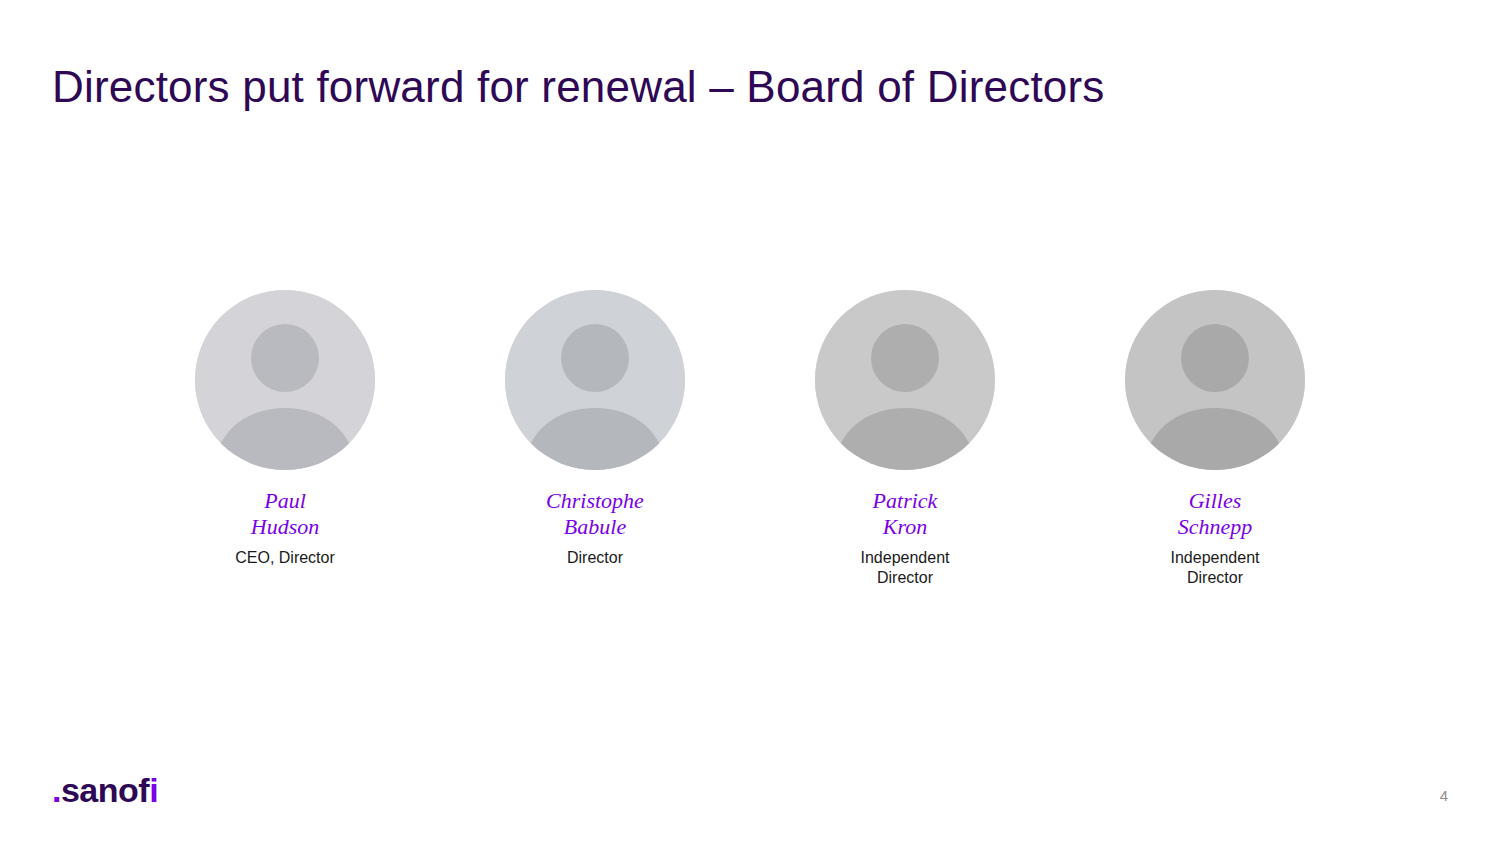Directors put forward for renewal – Board of Directors
Paul
Hudson
CEO, Director
Christophe
Babule
Director
Patrick
Kron
Independent
Director
Gilles
Schnepp
Independent
Director
. sanofi
4